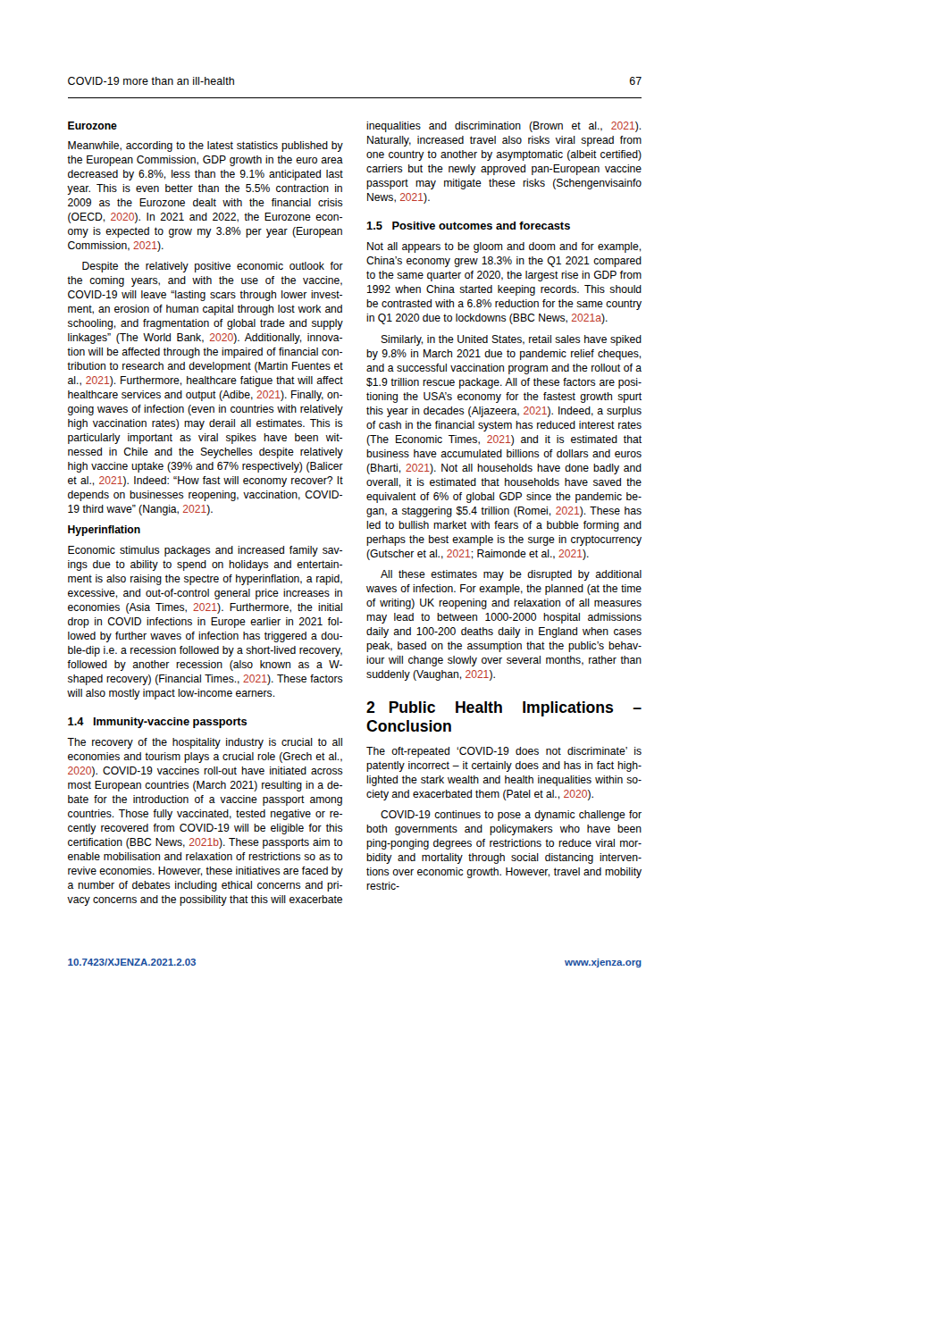COVID-19 more than an ill-health
67
Eurozone
Meanwhile, according to the latest statistics published by the European Commission, GDP growth in the euro area decreased by 6.8%, less than the 9.1% anticipated last year. This is even better than the 5.5% contraction in 2009 as the Eurozone dealt with the financial crisis (OECD, 2020). In 2021 and 2022, the Eurozone economy is expected to grow my 3.8% per year (European Commission, 2021).
Despite the relatively positive economic outlook for the coming years, and with the use of the vaccine, COVID-19 will leave “lasting scars through lower investment, an erosion of human capital through lost work and schooling, and fragmentation of global trade and supply linkages” (The World Bank, 2020). Additionally, innovation will be affected through the impaired of financial contribution to research and development (Martin Fuentes et al., 2021). Furthermore, healthcare fatigue that will affect healthcare services and output (Adibe, 2021). Finally, ongoing waves of infection (even in countries with relatively high vaccination rates) may derail all estimates. This is particularly important as viral spikes have been witnessed in Chile and the Seychelles despite relatively high vaccine uptake (39% and 67% respectively) (Balicer et al., 2021). Indeed: “How fast will economy recover? It depends on businesses reopening, vaccination, COVID-19 third wave” (Nangia, 2021).
Hyperinflation
Economic stimulus packages and increased family savings due to ability to spend on holidays and entertainment is also raising the spectre of hyperinflation, a rapid, excessive, and out-of-control general price increases in economies (Asia Times, 2021). Furthermore, the initial drop in COVID infections in Europe earlier in 2021 followed by further waves of infection has triggered a double-dip i.e. a recession followed by a short-lived recovery, followed by another recession (also known as a W-shaped recovery) (Financial Times., 2021). These factors will also mostly impact low-income earners.
1.4 Immunity-vaccine passports
The recovery of the hospitality industry is crucial to all economies and tourism plays a crucial role (Grech et al., 2020). COVID-19 vaccines roll-out have initiated across most European countries (March 2021) resulting in a debate for the introduction of a vaccine passport among countries. Those fully vaccinated, tested negative or recently recovered from COVID-19 will be eligible for this certification (BBC News, 2021b). These passports aim to enable mobilisation and relaxation of restrictions so as to revive economies. However, these initiatives are faced by a number of debates including ethical concerns and privacy concerns and the possibility that this will exacerbate inequalities and discrimination (Brown et al., 2021). Naturally, increased travel also risks viral spread from one country to another by asymptomatic (albeit certified) carriers but the newly approved pan-European vaccine passport may mitigate these risks (Schengenvisainfo News, 2021).
1.5 Positive outcomes and forecasts
Not all appears to be gloom and doom and for example, China’s economy grew 18.3% in the Q1 2021 compared to the same quarter of 2020, the largest rise in GDP from 1992 when China started keeping records. This should be contrasted with a 6.8% reduction for the same country in Q1 2020 due to lockdowns (BBC News, 2021a).
Similarly, in the United States, retail sales have spiked by 9.8% in March 2021 due to pandemic relief cheques, and a successful vaccination program and the rollout of a $1.9 trillion rescue package. All of these factors are positioning the USA’s economy for the fastest growth spurt this year in decades (Aljazeera, 2021). Indeed, a surplus of cash in the financial system has reduced interest rates (The Economic Times, 2021) and it is estimated that business have accumulated billions of dollars and euros (Bharti, 2021). Not all households have done badly and overall, it is estimated that households have saved the equivalent of 6% of global GDP since the pandemic began, a staggering $5.4 trillion (Romei, 2021). These has led to bullish market with fears of a bubble forming and perhaps the best example is the surge in cryptocurrency (Gutscher et al., 2021; Raimonde et al., 2021).
All these estimates may be disrupted by additional waves of infection. For example, the planned (at the time of writing) UK reopening and relaxation of all measures may lead to between 1000-2000 hospital admissions daily and 100-200 deaths daily in England when cases peak, based on the assumption that the public’s behaviour will change slowly over several months, rather than suddenly (Vaughan, 2021).
2 Public Health Implications – Conclusion
The oft-repeated ‘COVID-19 does not discriminate’ is patently incorrect – it certainly does and has in fact highlighted the stark wealth and health inequalities within society and exacerbated them (Patel et al., 2020).
COVID-19 continues to pose a dynamic challenge for both governments and policymakers who have been ping-ponging degrees of restrictions to reduce viral morbidity and mortality through social distancing interventions over economic growth. However, travel and mobility restric-
10.7423/XJENZA.2021.2.03
www.xjenza.org